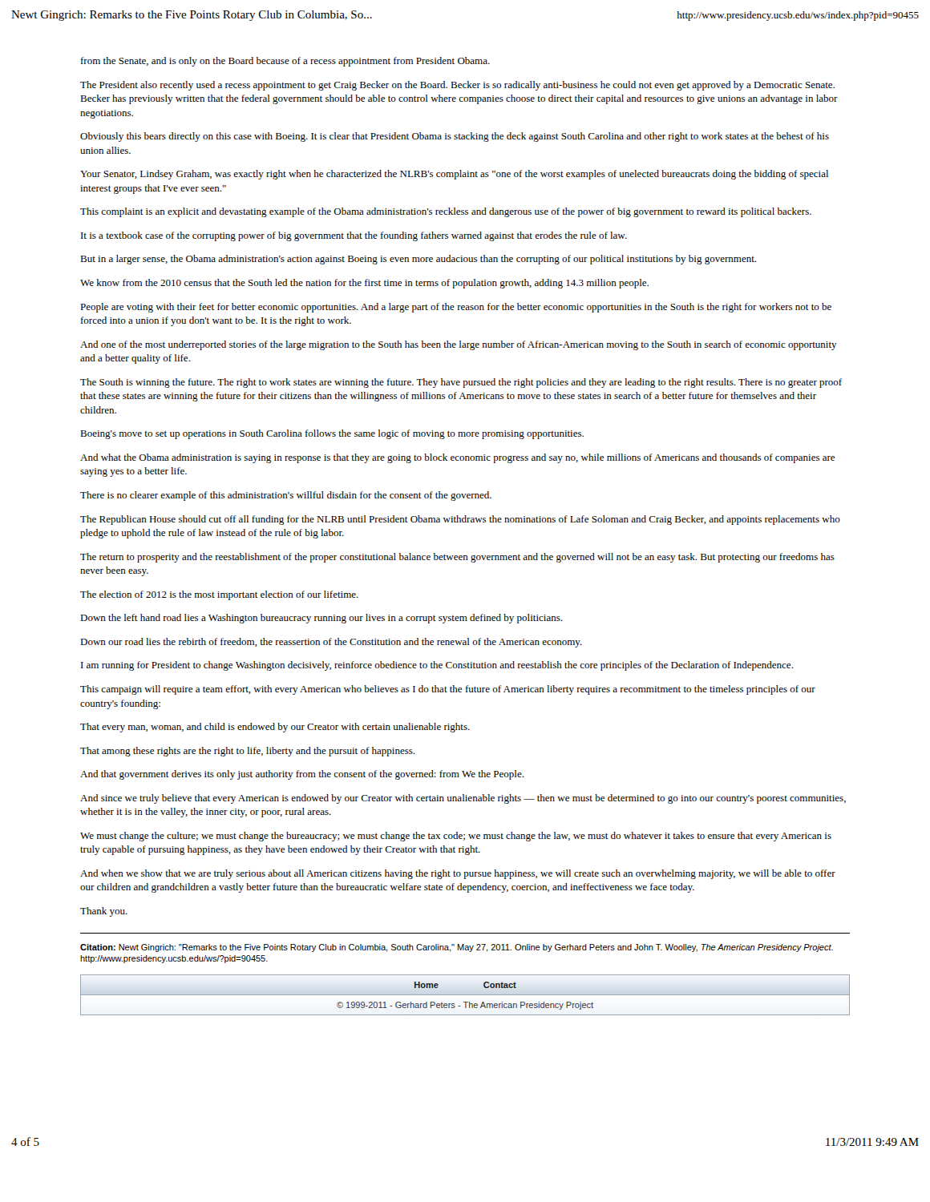Newt Gingrich: Remarks to the Five Points Rotary Club in Columbia, So...
http://www.presidency.ucsb.edu/ws/index.php?pid=90455
from the Senate, and is only on the Board because of a recess appointment from President Obama.
The President also recently used a recess appointment to get Craig Becker on the Board. Becker is so radically anti-business he could not even get approved by a Democratic Senate. Becker has previously written that the federal government should be able to control where companies choose to direct their capital and resources to give unions an advantage in labor negotiations.
Obviously this bears directly on this case with Boeing. It is clear that President Obama is stacking the deck against South Carolina and other right to work states at the behest of his union allies.
Your Senator, Lindsey Graham, was exactly right when he characterized the NLRB's complaint as "one of the worst examples of unelected bureaucrats doing the bidding of special interest groups that I've ever seen."
This complaint is an explicit and devastating example of the Obama administration's reckless and dangerous use of the power of big government to reward its political backers.
It is a textbook case of the corrupting power of big government that the founding fathers warned against that erodes the rule of law.
But in a larger sense, the Obama administration's action against Boeing is even more audacious than the corrupting of our political institutions by big government.
We know from the 2010 census that the South led the nation for the first time in terms of population growth, adding 14.3 million people.
People are voting with their feet for better economic opportunities. And a large part of the reason for the better economic opportunities in the South is the right for workers not to be forced into a union if you don't want to be. It is the right to work.
And one of the most underreported stories of the large migration to the South has been the large number of African-American moving to the South in search of economic opportunity and a better quality of life.
The South is winning the future. The right to work states are winning the future. They have pursued the right policies and they are leading to the right results. There is no greater proof that these states are winning the future for their citizens than the willingness of millions of Americans to move to these states in search of a better future for themselves and their children.
Boeing's move to set up operations in South Carolina follows the same logic of moving to more promising opportunities.
And what the Obama administration is saying in response is that they are going to block economic progress and say no, while millions of Americans and thousands of companies are saying yes to a better life.
There is no clearer example of this administration's willful disdain for the consent of the governed.
The Republican House should cut off all funding for the NLRB until President Obama withdraws the nominations of Lafe Soloman and Craig Becker, and appoints replacements who pledge to uphold the rule of law instead of the rule of big labor.
The return to prosperity and the reestablishment of the proper constitutional balance between government and the governed will not be an easy task. But protecting our freedoms has never been easy.
The election of 2012 is the most important election of our lifetime.
Down the left hand road lies a Washington bureaucracy running our lives in a corrupt system defined by politicians.
Down our road lies the rebirth of freedom, the reassertion of the Constitution and the renewal of the American economy.
I am running for President to change Washington decisively, reinforce obedience to the Constitution and reestablish the core principles of the Declaration of Independence.
This campaign will require a team effort, with every American who believes as I do that the future of American liberty requires a recommitment to the timeless principles of our country's founding:
That every man, woman, and child is endowed by our Creator with certain unalienable rights.
That among these rights are the right to life, liberty and the pursuit of happiness.
And that government derives its only just authority from the consent of the governed: from We the People.
And since we truly believe that every American is endowed by our Creator with certain unalienable rights –– then we must be determined to go into our country's poorest communities, whether it is in the valley, the inner city, or poor, rural areas.
We must change the culture; we must change the bureaucracy; we must change the tax code; we must change the law, we must do whatever it takes to ensure that every American is truly capable of pursuing happiness, as they have been endowed by their Creator with that right.
And when we show that we are truly serious about all American citizens having the right to pursue happiness, we will create such an overwhelming majority, we will be able to offer our children and grandchildren a vastly better future than the bureaucratic welfare state of dependency, coercion, and ineffectiveness we face today.
Thank you.
Citation: Newt Gingrich: "Remarks to the Five Points Rotary Club in Columbia, South Carolina," May 27, 2011. Online by Gerhard Peters and John T. Woolley, The American Presidency Project. http://www.presidency.ucsb.edu/ws/?pid=90455.
Home Contact
© 1999-2011 - Gerhard Peters - The American Presidency Project
4 of 5
11/3/2011 9:49 AM